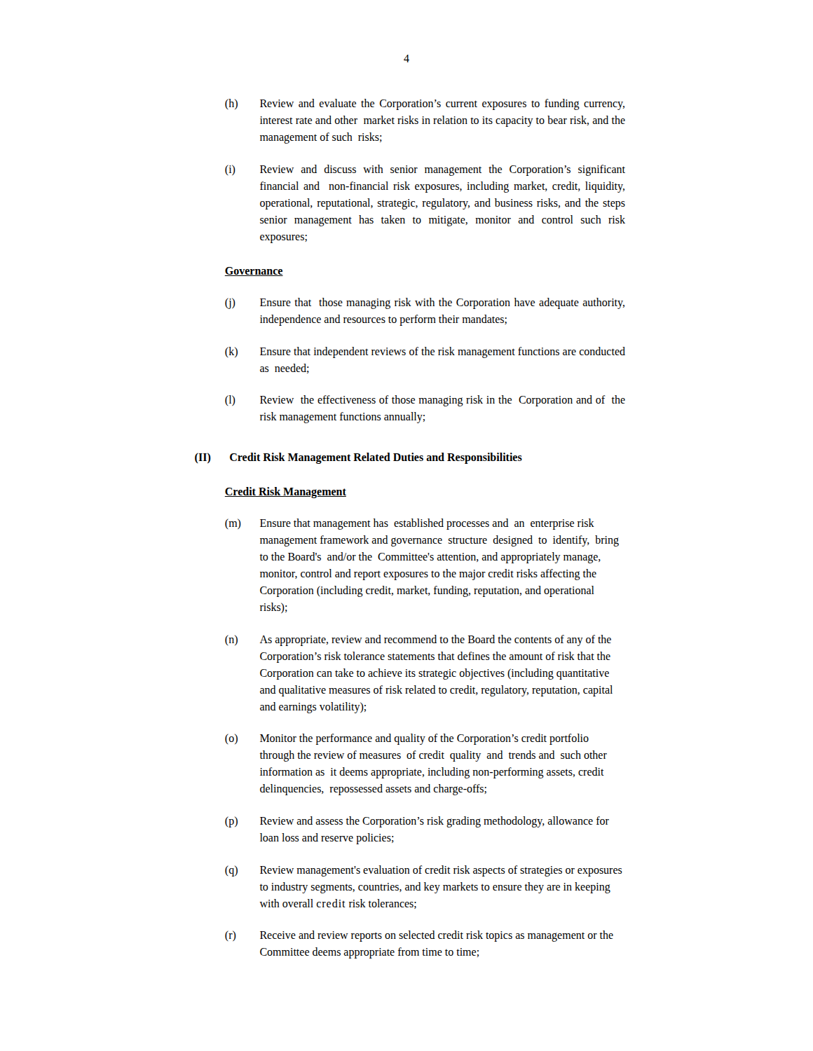4
(h)
Review and evaluate the Corporation’s current exposures to funding currency, interest rate and other market risks in relation to its capacity to bear risk, and the management of such risks;
(i)
Review and discuss with senior management the Corporation’s significant financial and non-financial risk exposures, including market, credit, liquidity, operational, reputational, strategic, regulatory, and business risks, and the steps senior management has taken to mitigate, monitor and control such risk exposures;
Governance
(j)
Ensure that those managing risk with the Corporation have adequate authority, independence and resources to perform their mandates;
(k)
Ensure that independent reviews of the risk management functions are conducted as needed;
(l)
Review the effectiveness of those managing risk in the Corporation and of the risk management functions annually;
(II)
Credit Risk Management Related Duties and Responsibilities
Credit Risk Management
(m)
Ensure that management has established processes and an enterprise risk management framework and governance structure designed to identify, bring to the Board's and/or the Committee's attention, and appropriately manage, monitor, control and report exposures to the major credit risks affecting the Corporation (including credit, market, funding, reputation, and operational risks);
(n)
As appropriate, review and recommend to the Board the contents of any of the Corporation’s risk tolerance statements that defines the amount of risk that the Corporation can take to achieve its strategic objectives (including quantitative and qualitative measures of risk related to credit, regulatory, reputation, capital and earnings volatility);
(o)
Monitor the performance and quality of the Corporation’s credit portfolio through the review of measures of credit quality and trends and such other information as it deems appropriate, including non-performing assets, credit delinquencies, repossessed assets and charge-offs;
(p)
Review and assess the Corporation’s risk grading methodology, allowance for loan loss and reserve policies;
(q)
Review management's evaluation of credit risk aspects of strategies or exposures to industry segments, countries, and key markets to ensure they are in keeping with overall credit risk tolerances;
(r)
Receive and review reports on selected credit risk topics as management or the Committee deems appropriate from time to time;